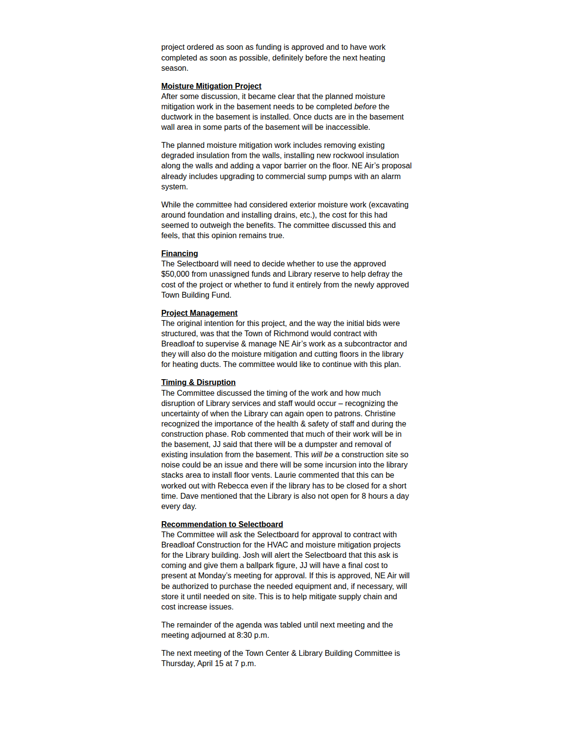project ordered as soon as funding is approved and to have work completed as soon as possible, definitely before the next heating season.
Moisture Mitigation Project
After some discussion, it became clear that the planned moisture mitigation work in the basement needs to be completed before the ductwork in the basement is installed. Once ducts are in the basement wall area in some parts of the basement will be inaccessible.
The planned moisture mitigation work includes removing existing degraded insulation from the walls, installing new rockwool insulation along the walls and adding a vapor barrier on the floor. NE Air’s proposal already includes upgrading to commercial sump pumps with an alarm system.
While the committee had considered exterior moisture work (excavating around foundation and installing drains, etc.), the cost for this had seemed to outweigh the benefits. The committee discussed this and feels, that this opinion remains true.
Financing
The Selectboard will need to decide whether to use the approved $50,000 from unassigned funds and Library reserve to help defray the cost of the project or whether to fund it entirely from the newly approved Town Building Fund.
Project Management
The original intention for this project, and the way the initial bids were structured, was that the Town of Richmond would contract with Breadloaf to supervise & manage NE Air’s work as a subcontractor and they will also do the moisture mitigation and cutting floors in the library for heating ducts. The committee would like to continue with this plan.
Timing & Disruption
The Committee discussed the timing of the work and how much disruption of Library services and staff would occur – recognizing the uncertainty of when the Library can again open to patrons. Christine recognized the importance of the health & safety of staff and during the construction phase. Rob commented that much of their work will be in the basement, JJ said that there will be a dumpster and removal of existing insulation from the basement. This will be a construction site so noise could be an issue and there will be some incursion into the library stacks area to install floor vents. Laurie commented that this can be worked out with Rebecca even if the library has to be closed for a short time. Dave mentioned that the Library is also not open for 8 hours a day every day.
Recommendation to Selectboard
The Committee will ask the Selectboard for approval to contract with Breadloaf Construction for the HVAC and moisture mitigation projects for the Library building. Josh will alert the Selectboard that this ask is coming and give them a ballpark figure, JJ will have a final cost to present at Monday’s meeting for approval. If this is approved, NE Air will be authorized to purchase the needed equipment and, if necessary, will store it until needed on site. This is to help mitigate supply chain and cost increase issues.
The remainder of the agenda was tabled until next meeting and the meeting adjourned at 8:30 p.m.
The next meeting of the Town Center & Library Building Committee is Thursday, April 15 at 7 p.m.